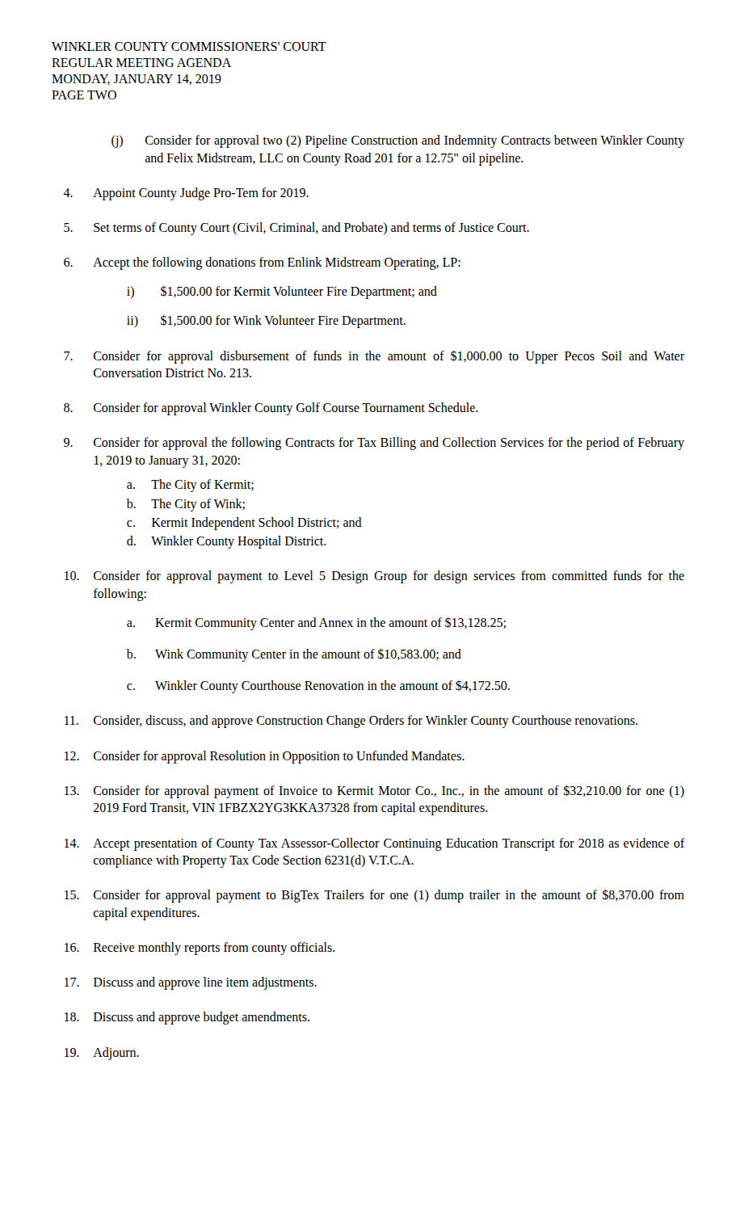WINKLER COUNTY COMMISSIONERS' COURT
REGULAR MEETING AGENDA
MONDAY, JANUARY 14, 2019
PAGE TWO
(j) Consider for approval two (2) Pipeline Construction and Indemnity Contracts between Winkler County and Felix Midstream, LLC on County Road 201 for a 12.75" oil pipeline.
Appoint County Judge Pro-Tem for 2019.
Set terms of County Court (Civil, Criminal, and Probate) and terms of Justice Court.
Accept the following donations from Enlink Midstream Operating, LP:
$1,500.00 for Kermit Volunteer Fire Department; and
$1,500.00 for Wink Volunteer Fire Department.
Consider for approval disbursement of funds in the amount of $1,000.00 to Upper Pecos Soil and Water Conversation District No. 213.
Consider for approval Winkler County Golf Course Tournament Schedule.
Consider for approval the following Contracts for Tax Billing and Collection Services for the period of February 1, 2019 to January 31, 2020:
The City of Kermit;
The City of Wink;
Kermit Independent School District; and
Winkler County Hospital District.
Consider for approval payment to Level 5 Design Group for design services from committed funds for the following:
Kermit Community Center and Annex in the amount of $13,128.25;
Wink Community Center in the amount of $10,583.00; and
Winkler County Courthouse Renovation in the amount of $4,172.50.
Consider, discuss, and approve Construction Change Orders for Winkler County Courthouse renovations.
Consider for approval Resolution in Opposition to Unfunded Mandates.
Consider for approval payment of Invoice to Kermit Motor Co., Inc., in the amount of $32,210.00 for one (1) 2019 Ford Transit, VIN 1FBZX2YG3KKA37328 from capital expenditures.
Accept presentation of County Tax Assessor-Collector Continuing Education Transcript for 2018 as evidence of compliance with Property Tax Code Section 6231(d) V.T.C.A.
Consider for approval payment to BigTex Trailers for one (1) dump trailer in the amount of $8,370.00 from capital expenditures.
Receive monthly reports from county officials.
Discuss and approve line item adjustments.
Discuss and approve budget amendments.
Adjourn.